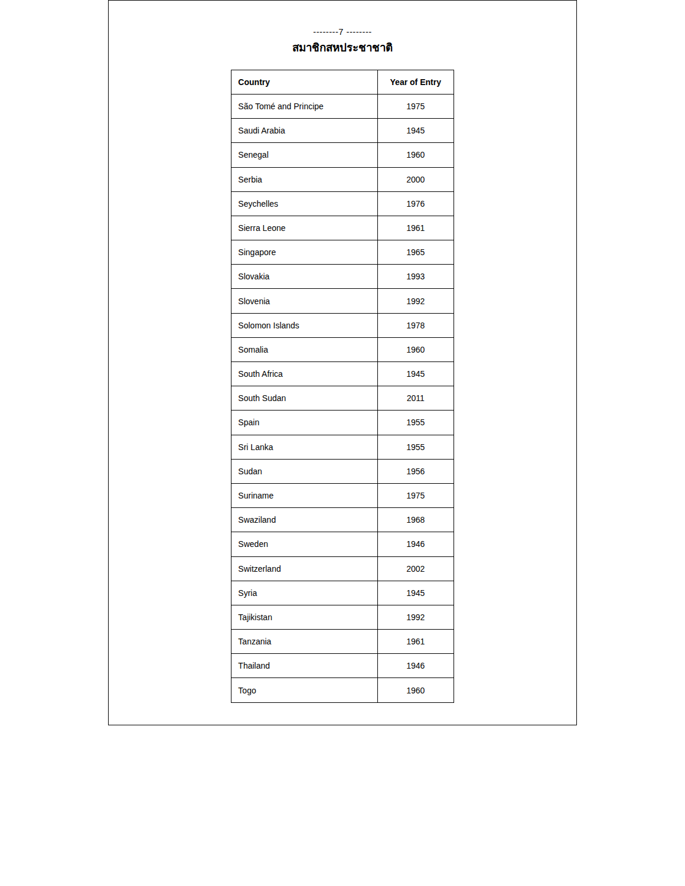--------7 --------
สมาชิกสหประชาชาติ
| Country | Year of Entry |
| --- | --- |
| São Tomé and Principe | 1975 |
| Saudi Arabia | 1945 |
| Senegal | 1960 |
| Serbia | 2000 |
| Seychelles | 1976 |
| Sierra Leone | 1961 |
| Singapore | 1965 |
| Slovakia | 1993 |
| Slovenia | 1992 |
| Solomon Islands | 1978 |
| Somalia | 1960 |
| South Africa | 1945 |
| South Sudan | 2011 |
| Spain | 1955 |
| Sri Lanka | 1955 |
| Sudan | 1956 |
| Suriname | 1975 |
| Swaziland | 1968 |
| Sweden | 1946 |
| Switzerland | 2002 |
| Syria | 1945 |
| Tajikistan | 1992 |
| Tanzania | 1961 |
| Thailand | 1946 |
| Togo | 1960 |